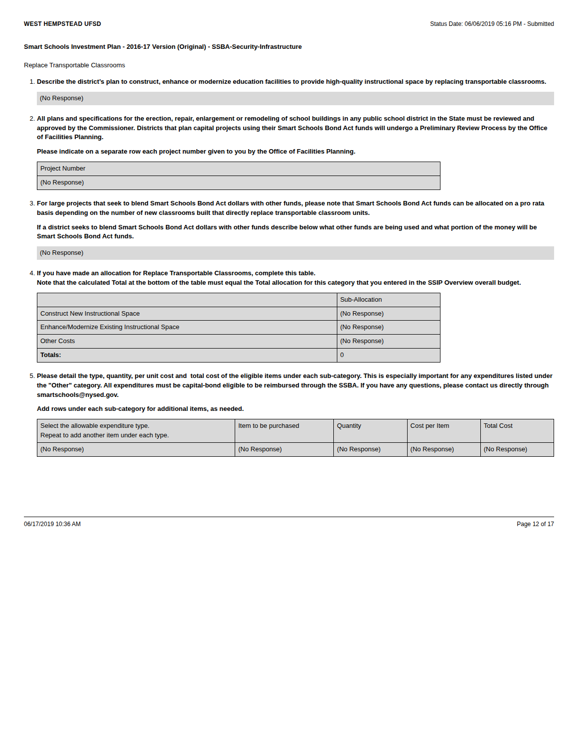WEST HEMPSTEAD UFSD
Status Date: 06/06/2019 05:16 PM - Submitted
Smart Schools Investment Plan - 2016-17 Version (Original) - SSBA-Security-Infrastructure
Replace Transportable Classrooms
Describe the district’s plan to construct, enhance or modernize education facilities to provide high-quality instructional space by replacing transportable classrooms.
(No Response)
All plans and specifications for the erection, repair, enlargement or remodeling of school buildings in any public school district in the State must be reviewed and approved by the Commissioner. Districts that plan capital projects using their Smart Schools Bond Act funds will undergo a Preliminary Review Process by the Office of Facilities Planning.
Please indicate on a separate row each project number given to you by the Office of Facilities Planning.
| Project Number |
| --- |
| (No Response) |
For large projects that seek to blend Smart Schools Bond Act dollars with other funds, please note that Smart Schools Bond Act funds can be allocated on a pro rata basis depending on the number of new classrooms built that directly replace transportable classroom units.
If a district seeks to blend Smart Schools Bond Act dollars with other funds describe below what other funds are being used and what portion of the money will be Smart Schools Bond Act funds.
(No Response)
If you have made an allocation for Replace Transportable Classrooms, complete this table.
Note that the calculated Total at the bottom of the table must equal the Total allocation for this category that you entered in the SSIP Overview overall budget.
| | Sub-Allocation |
| --- | --- |
| Construct New Instructional Space | (No Response) |
| Enhance/Modernize Existing Instructional Space | (No Response) |
| Other Costs | (No Response) |
| Totals: | 0 |
Please detail the type, quantity, per unit cost and total cost of the eligible items under each sub-category. This is especially important for any expenditures listed under the "Other" category. All expenditures must be capital-bond eligible to be reimbursed through the SSBA. If you have any questions, please contact us directly through smartschools@nysed.gov.
Add rows under each sub-category for additional items, as needed.
| Select the allowable expenditure type. Repeat to add another item under each type. | Item to be purchased | Quantity | Cost per Item | Total Cost |
| --- | --- | --- | --- | --- |
| (No Response) | (No Response) | (No Response) | (No Response) | (No Response) |
06/17/2019 10:36 AM
Page 12 of 17